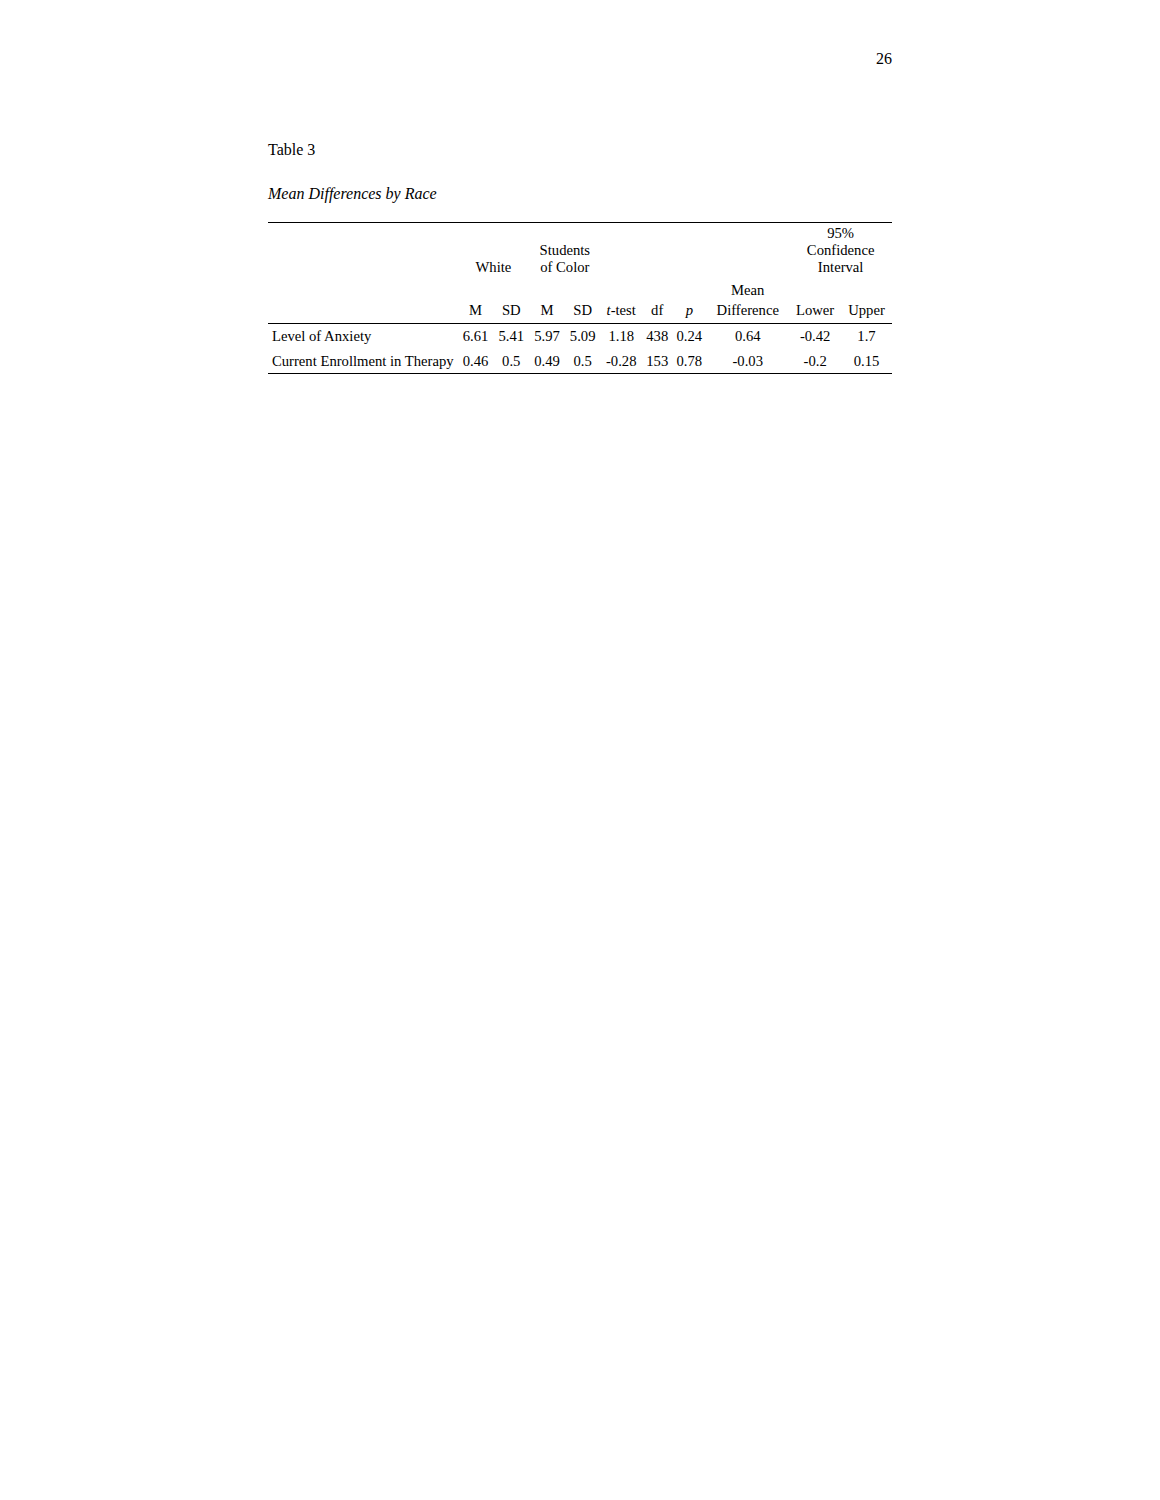26
Table 3
Mean Differences by Race
| | White | Students of Color | | | | | 95% Confidence Interval |
| --- | --- | --- | --- | --- | --- | --- | --- |
| | M | SD | M | SD | t -test | df | p | Mean Difference | Lower | Upper |
| Level of Anxiety | 6.61 | 5.41 | 5.97 | 5.09 | 1.18 | 438 | 0.24 | 0.64 | -0.42 | 1.7 |
| Current Enrollment in Therapy | 0.46 | 0.5 | 0.49 | 0.5 | -0.28 | 153 | 0.78 | -0.03 | -0.2 | 0.15 |